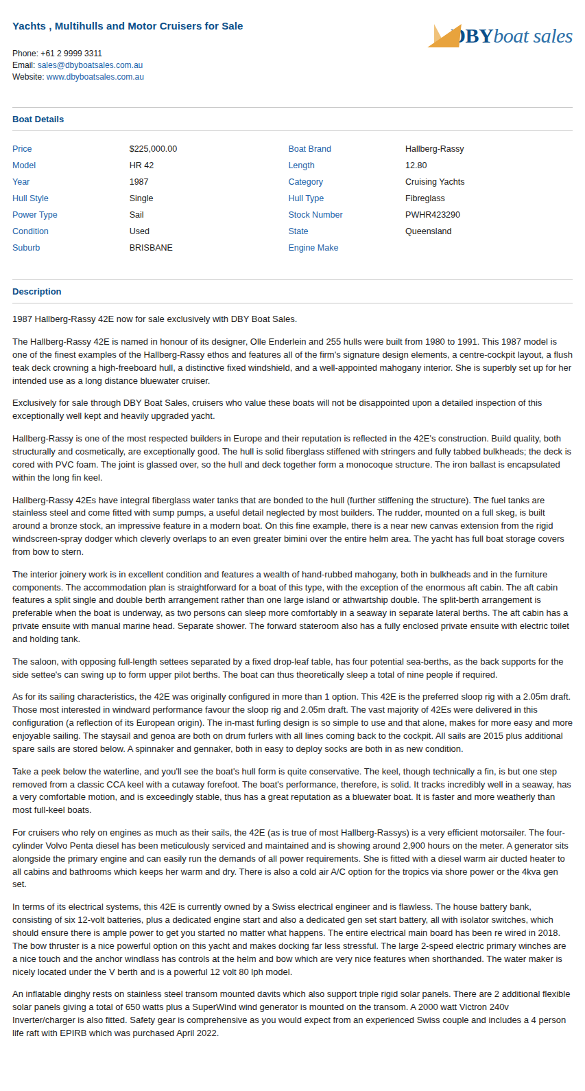Yachts , Multihulls and Motor Cruisers for Sale
Phone: +61 2 9999 3311
Email: sales@dbyboatsales.com.au
Website: www.dbyboatsales.com.au
DBYboat sales
Boat Details
| Price | $225,000.00 | Boat Brand | Hallberg-Rassy |
| Model | HR 42 | Length | 12.80 |
| Year | 1987 | Category | Cruising Yachts |
| Hull Style | Single | Hull Type | Fibreglass |
| Power Type | Sail | Stock Number | PWHR423290 |
| Condition | Used | State | Queensland |
| Suburb | BRISBANE | Engine Make | |
Description
1987 Hallberg-Rassy 42E now for sale exclusively with DBY Boat Sales.
The Hallberg-Rassy 42E is named in honour of its designer, Olle Enderlein and 255 hulls were built from 1980 to 1991. This 1987 model is one of the finest examples of the Hallberg-Rassy ethos and features all of the firm's signature design elements, a centre-cockpit layout, a flush teak deck crowning a high-freeboard hull, a distinctive fixed windshield, and a well-appointed mahogany interior. She is superbly set up for her intended use as a long distance bluewater cruiser.
Exclusively for sale through DBY Boat Sales, cruisers who value these boats will not be disappointed upon a detailed inspection of this exceptionally well kept and heavily upgraded yacht.
Hallberg-Rassy is one of the most respected builders in Europe and their reputation is reflected in the 42E's construction. Build quality, both structurally and cosmetically, are exceptionally good. The hull is solid fiberglass stiffened with stringers and fully tabbed bulkheads; the deck is cored with PVC foam. The joint is glassed over, so the hull and deck together form a monocoque structure. The iron ballast is encapsulated within the long fin keel.
Hallberg-Rassy 42Es have integral fiberglass water tanks that are bonded to the hull (further stiffening the structure). The fuel tanks are stainless steel and come fitted with sump pumps, a useful detail neglected by most builders. The rudder, mounted on a full skeg, is built around a bronze stock, an impressive feature in a modern boat. On this fine example, there is a near new canvas extension from the rigid windscreen-spray dodger which cleverly overlaps to an even greater bimini over the entire helm area. The yacht has full boat storage covers from bow to stern.
The interior joinery work is in excellent condition and features a wealth of hand-rubbed mahogany, both in bulkheads and in the furniture components. The accommodation plan is straightforward for a boat of this type, with the exception of the enormous aft cabin. The aft cabin features a split single and double berth arrangement rather than one large island or athwartship double. The split-berth arrangement is preferable when the boat is underway, as two persons can sleep more comfortably in a seaway in separate lateral berths. The aft cabin has a private ensuite with manual marine head. Separate shower. The forward stateroom also has a fully enclosed private ensuite with electric toilet and holding tank.
The saloon, with opposing full-length settees separated by a fixed drop-leaf table, has four potential sea-berths, as the back supports for the side settee's can swing up to form upper pilot berths. The boat can thus theoretically sleep a total of nine people if required.
As for its sailing characteristics, the 42E was originally configured in more than 1 option. This 42E is the preferred sloop rig with a 2.05m draft. Those most interested in windward performance favour the sloop rig and 2.05m draft. The vast majority of 42Es were delivered in this configuration (a reflection of its European origin). The in-mast furling design is so simple to use and that alone, makes for more easy and more enjoyable sailing. The staysail and genoa are both on drum furlers with all lines coming back to the cockpit. All sails are 2015 plus additional spare sails are stored below. A spinnaker and gennaker, both in easy to deploy socks are both in as new condition.
Take a peek below the waterline, and you'll see the boat's hull form is quite conservative. The keel, though technically a fin, is but one step removed from a classic CCA keel with a cutaway forefoot. The boat's performance, therefore, is solid. It tracks incredibly well in a seaway, has a very comfortable motion, and is exceedingly stable, thus has a great reputation as a bluewater boat. It is faster and more weatherly than most full-keel boats.
For cruisers who rely on engines as much as their sails, the 42E (as is true of most Hallberg-Rassys) is a very efficient motorsailer. The four-cylinder Volvo Penta diesel has been meticulously serviced and maintained and is showing around 2,900 hours on the meter. A generator sits alongside the primary engine and can easily run the demands of all power requirements. She is fitted with a diesel warm air ducted heater to all cabins and bathrooms which keeps her warm and dry. There is also a cold air A/C option for the tropics via shore power or the 4kva gen set.
In terms of its electrical systems, this 42E is currently owned by a Swiss electrical engineer and is flawless. The house battery bank, consisting of six 12-volt batteries, plus a dedicated engine start and also a dedicated gen set start battery, all with isolator switches, which should ensure there is ample power to get you started no matter what happens. The entire electrical main board has been re wired in 2018. The bow thruster is a nice powerful option on this yacht and makes docking far less stressful. The large 2-speed electric primary winches are a nice touch and the anchor windlass has controls at the helm and bow which are very nice features when shorthanded. The water maker is nicely located under the V berth and is a powerful 12 volt 80 lph model.
An inflatable dinghy rests on stainless steel transom mounted davits which also support triple rigid solar panels. There are 2 additional flexible solar panels giving a total of 650 watts plus a SuperWind wind generator is mounted on the transom. A 2000 watt Victron 240v Inverter/charger is also fitted. Safety gear is comprehensive as you would expect from an experienced Swiss couple and includes a 4 person life raft with EPIRB which was purchased April 2022.